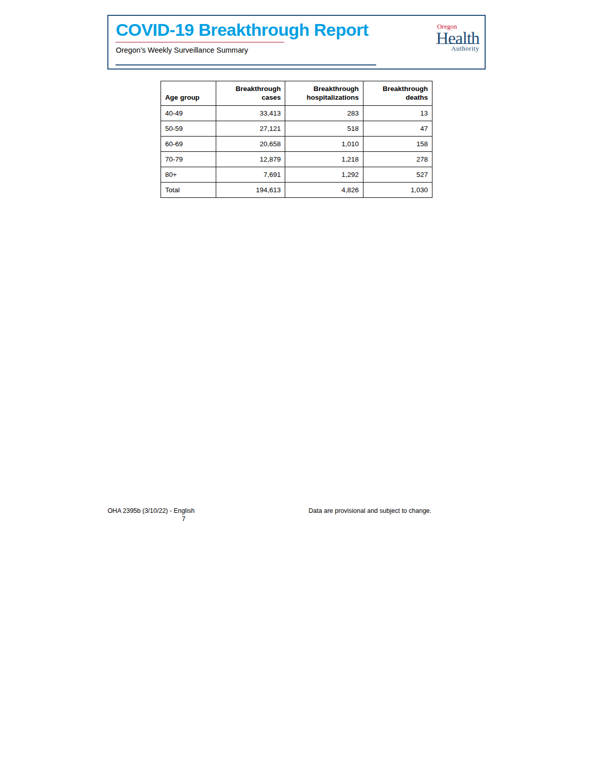Oregon
Health
Authority
COVID-19 Breakthrough Report
Oregon’s Weekly Surveillance Summary
| Age group | Breakthrough cases | Breakthrough hospitalizations | Breakthrough deaths |
| --- | --- | --- | --- |
| 40-49 | 33,413 | 283 | 13 |
| 50-59 | 27,121 | 518 | 47 |
| 60-69 | 20,658 | 1,010 | 158 |
| 70-79 | 12,879 | 1,218 | 278 |
| 80+ | 7,691 | 1,292 | 527 |
| Total | 194,613 | 4,826 | 1,030 |
OHA 2395b (3/10/22) - English
Data are provisional and subject to change.
7